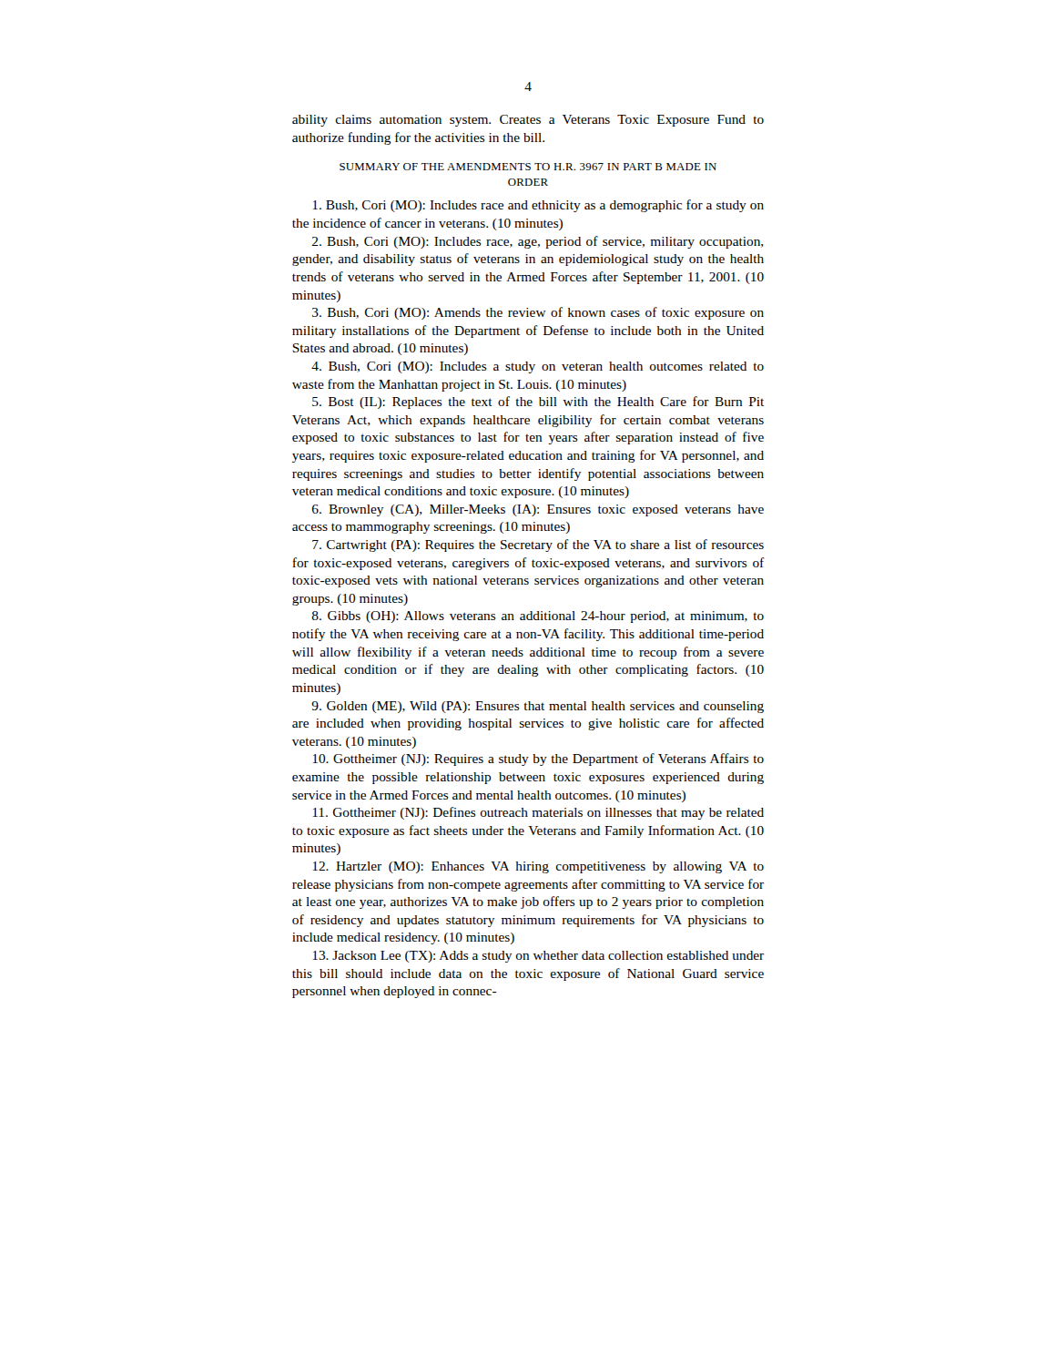4
ability claims automation system. Creates a Veterans Toxic Exposure Fund to authorize funding for the activities in the bill.
SUMMARY OF THE AMENDMENTS TO H.R. 3967 IN PART B MADE IN
ORDER
1. Bush, Cori (MO): Includes race and ethnicity as a demographic for a study on the incidence of cancer in veterans. (10 minutes)
2. Bush, Cori (MO): Includes race, age, period of service, military occupation, gender, and disability status of veterans in an epidemiological study on the health trends of veterans who served in the Armed Forces after September 11, 2001. (10 minutes)
3. Bush, Cori (MO): Amends the review of known cases of toxic exposure on military installations of the Department of Defense to include both in the United States and abroad. (10 minutes)
4. Bush, Cori (MO): Includes a study on veteran health outcomes related to waste from the Manhattan project in St. Louis. (10 minutes)
5. Bost (IL): Replaces the text of the bill with the Health Care for Burn Pit Veterans Act, which expands healthcare eligibility for certain combat veterans exposed to toxic substances to last for ten years after separation instead of five years, requires toxic exposure-related education and training for VA personnel, and requires screenings and studies to better identify potential associations between veteran medical conditions and toxic exposure. (10 minutes)
6. Brownley (CA), Miller-Meeks (IA): Ensures toxic exposed veterans have access to mammography screenings. (10 minutes)
7. Cartwright (PA): Requires the Secretary of the VA to share a list of resources for toxic-exposed veterans, caregivers of toxic-exposed veterans, and survivors of toxic-exposed vets with national veterans services organizations and other veteran groups. (10 minutes)
8. Gibbs (OH): Allows veterans an additional 24-hour period, at minimum, to notify the VA when receiving care at a non-VA facility. This additional time-period will allow flexibility if a veteran needs additional time to recoup from a severe medical condition or if they are dealing with other complicating factors. (10 minutes)
9. Golden (ME), Wild (PA): Ensures that mental health services and counseling are included when providing hospital services to give holistic care for affected veterans. (10 minutes)
10. Gottheimer (NJ): Requires a study by the Department of Veterans Affairs to examine the possible relationship between toxic exposures experienced during service in the Armed Forces and mental health outcomes. (10 minutes)
11. Gottheimer (NJ): Defines outreach materials on illnesses that may be related to toxic exposure as fact sheets under the Veterans and Family Information Act. (10 minutes)
12. Hartzler (MO): Enhances VA hiring competitiveness by allowing VA to release physicians from non-compete agreements after committing to VA service for at least one year, authorizes VA to make job offers up to 2 years prior to completion of residency and updates statutory minimum requirements for VA physicians to include medical residency. (10 minutes)
13. Jackson Lee (TX): Adds a study on whether data collection established under this bill should include data on the toxic exposure of National Guard service personnel when deployed in connec-